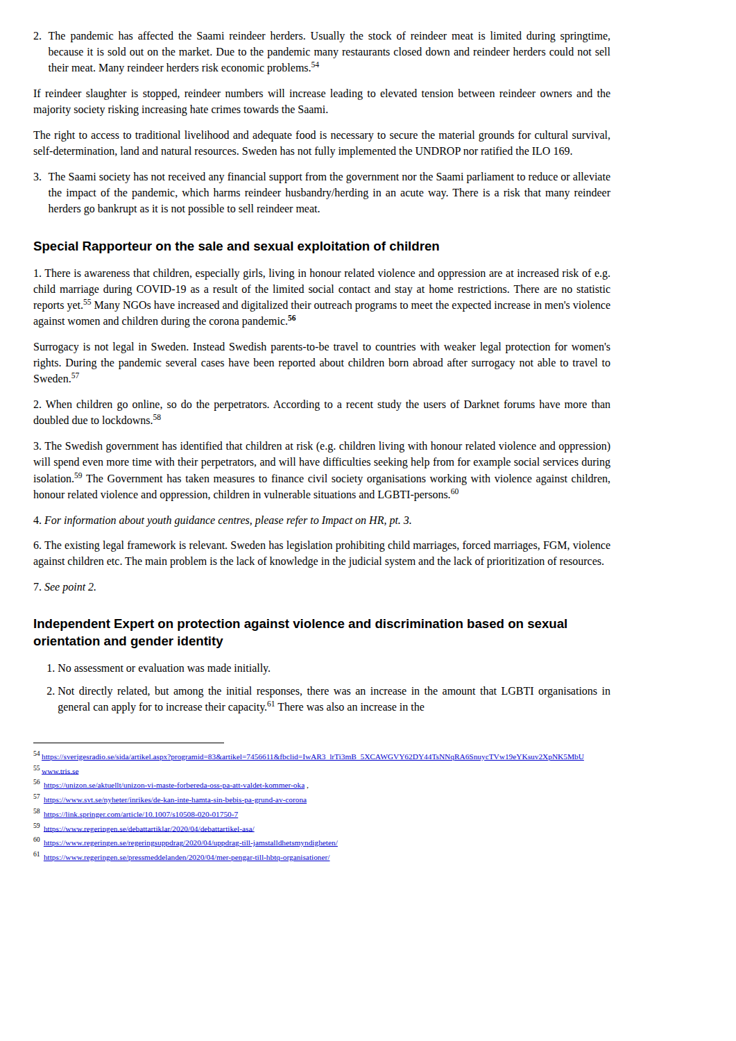2. The pandemic has affected the Saami reindeer herders. Usually the stock of reindeer meat is limited during springtime, because it is sold out on the market. Due to the pandemic many restaurants closed down and reindeer herders could not sell their meat. Many reindeer herders risk economic problems.54
If reindeer slaughter is stopped, reindeer numbers will increase leading to elevated tension between reindeer owners and the majority society risking increasing hate crimes towards the Saami.
The right to access to traditional livelihood and adequate food is necessary to secure the material grounds for cultural survival, self-determination, land and natural resources. Sweden has not fully implemented the UNDROP nor ratified the ILO 169.
3. The Saami society has not received any financial support from the government nor the Saami parliament to reduce or alleviate the impact of the pandemic, which harms reindeer husbandry/herding in an acute way. There is a risk that many reindeer herders go bankrupt as it is not possible to sell reindeer meat.
Special Rapporteur on the sale and sexual exploitation of children
1. There is awareness that children, especially girls, living in honour related violence and oppression are at increased risk of e.g. child marriage during COVID-19 as a result of the limited social contact and stay at home restrictions. There are no statistic reports yet.55 Many NGOs have increased and digitalized their outreach programs to meet the expected increase in men's violence against women and children during the corona pandemic.56
Surrogacy is not legal in Sweden. Instead Swedish parents-to-be travel to countries with weaker legal protection for women's rights. During the pandemic several cases have been reported about children born abroad after surrogacy not able to travel to Sweden.57
2. When children go online, so do the perpetrators. According to a recent study the users of Darknet forums have more than doubled due to lockdowns.58
3. The Swedish government has identified that children at risk (e.g. children living with honour related violence and oppression) will spend even more time with their perpetrators, and will have difficulties seeking help from for example social services during isolation.59 The Government has taken measures to finance civil society organisations working with violence against children, honour related violence and oppression, children in vulnerable situations and LGBTI-persons.60
4. For information about youth guidance centres, please refer to Impact on HR, pt. 3.
6. The existing legal framework is relevant. Sweden has legislation prohibiting child marriages, forced marriages, FGM, violence against children etc. The main problem is the lack of knowledge in the judicial system and the lack of prioritization of resources.
7. See point 2.
Independent Expert on protection against violence and discrimination based on sexual orientation and gender identity
No assessment or evaluation was made initially.
Not directly related, but among the initial responses, there was an increase in the amount that LGBTI organisations in general can apply for to increase their capacity.61 There was also an increase in the
54 https://sverigesradio.se/sida/artikel.aspx?programid=83&artikel=7456611&fbclid=IwAR3_lrTi3mB_5XCAWGVY62DY44TsNNqRA6SnuycTVw19eYKsuv2XpNK5MbU
55 www.tris.se
56 https://unizon.se/aktuellt/unizon-vi-maste-forbereda-oss-pa-att-valdet-kommer-oka ,
57 https://www.svt.se/nyheter/inrikes/de-kan-inte-hamta-sin-bebis-pa-grund-av-corona
58 https://link.springer.com/article/10.1007/s10508-020-01750-7
59 https://www.regeringen.se/debattartiklar/2020/04/debattartikel-asa/
60 https://www.regeringen.se/regeringsuppdrag/2020/04/uppdrag-till-jamstalldhetsmyndigheten/
61 https://www.regeringen.se/pressmeddelanden/2020/04/mer-pengar-till-hbtq-organisationer/